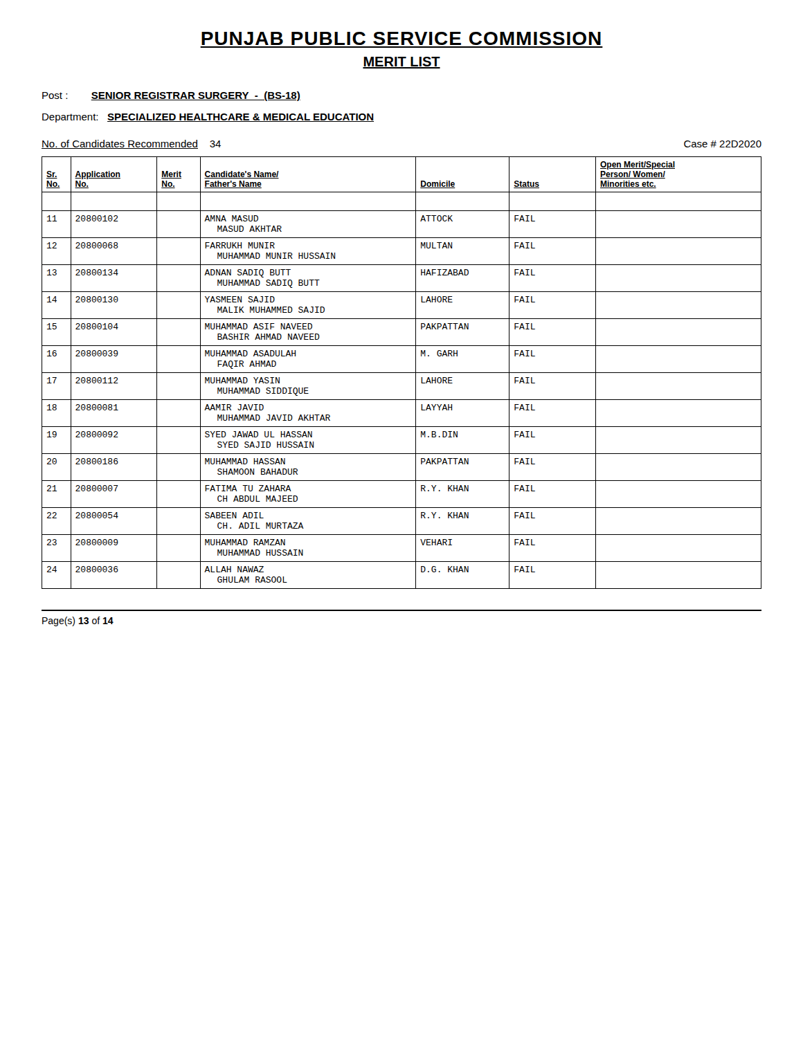PUNJAB PUBLIC SERVICE COMMISSION
MERIT LIST
Post : SENIOR REGISTRAR SURGERY - (BS-18)
Department: SPECIALIZED HEALTHCARE & MEDICAL EDUCATION
No. of Candidates Recommended 34
Case # 22D2020
| Sr. No. | Application No. | Merit No. | Candidate's Name/ Father's Name | Domicile | Status | Open Merit/Special Person/ Women/ Minorities etc. |
| --- | --- | --- | --- | --- | --- | --- |
| 11 | 20800102 | | AMNA MASUD MASUD AKHTAR | ATTOCK | FAIL | |
| 12 | 20800068 | | FARRUKH MUNIR MUHAMMAD MUNIR HUSSAIN | MULTAN | FAIL | |
| 13 | 20800134 | | ADNAN SADIQ BUTT MUHAMMAD SADIQ BUTT | HAFIZABAD | FAIL | |
| 14 | 20800130 | | YASMEEN SAJID MALIK MUHAMMED SAJID | LAHORE | FAIL | |
| 15 | 20800104 | | MUHAMMAD ASIF NAVEED BASHIR AHMAD NAVEED | PAKPATTAN | FAIL | |
| 16 | 20800039 | | MUHAMMAD ASADULAH FAQIR AHMAD | M. GARH | FAIL | |
| 17 | 20800112 | | MUHAMMAD YASIN MUHAMMAD SIDDIQUE | LAHORE | FAIL | |
| 18 | 20800081 | | AAMIR JAVID MUHAMMAD JAVID AKHTAR | LAYYAH | FAIL | |
| 19 | 20800092 | | SYED JAWAD UL HASSAN SYED SAJID HUSSAIN | M.B.DIN | FAIL | |
| 20 | 20800186 | | MUHAMMAD HASSAN SHAMOON BAHADUR | PAKPATTAN | FAIL | |
| 21 | 20800007 | | FATIMA TU ZAHARA CH ABDUL MAJEED | R.Y. KHAN | FAIL | |
| 22 | 20800054 | | SABEEN ADIL CH. ADIL MURTAZA | R.Y. KHAN | FAIL | |
| 23 | 20800009 | | MUHAMMAD RAMZAN MUHAMMAD HUSSAIN | VEHARI | FAIL | |
| 24 | 20800036 | | ALLAH NAWAZ GHULAM RASOOL | D.G. KHAN | FAIL | |
Page(s) 13 of 14